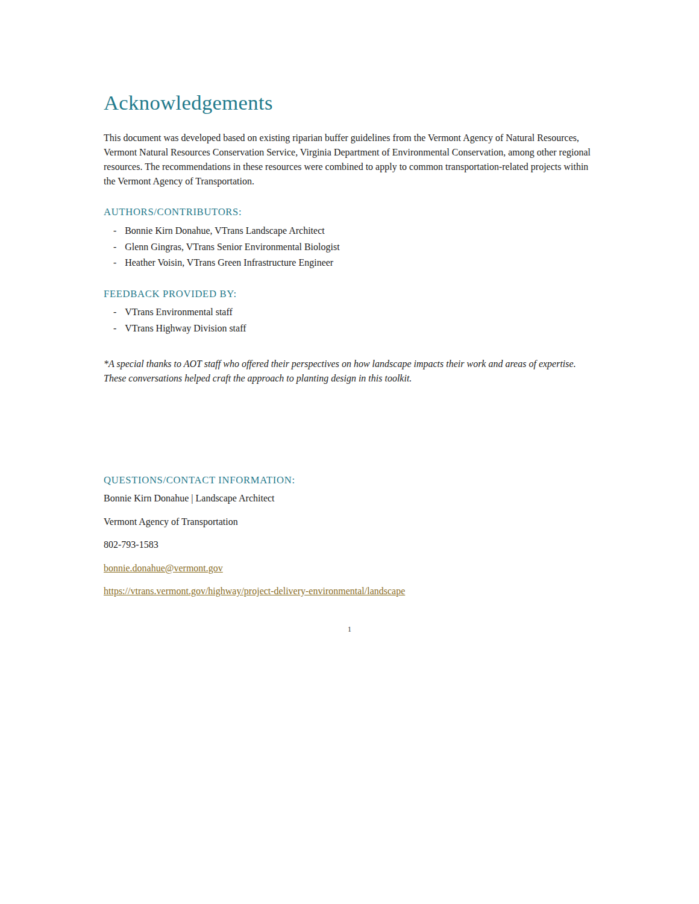Acknowledgements
This document was developed based on existing riparian buffer guidelines from the Vermont Agency of Natural Resources, Vermont Natural Resources Conservation Service, Virginia Department of Environmental Conservation, among other regional resources. The recommendations in these resources were combined to apply to common transportation-related projects within the Vermont Agency of Transportation.
AUTHORS/CONTRIBUTORS:
Bonnie Kirn Donahue, VTrans Landscape Architect
Glenn Gingras, VTrans Senior Environmental Biologist
Heather Voisin, VTrans Green Infrastructure Engineer
FEEDBACK PROVIDED BY:
VTrans Environmental staff
VTrans Highway Division staff
*A special thanks to AOT staff who offered their perspectives on how landscape impacts their work and areas of expertise. These conversations helped craft the approach to planting design in this toolkit.
QUESTIONS/CONTACT INFORMATION:
Bonnie Kirn Donahue | Landscape Architect
Vermont Agency of Transportation
802-793-1583
bonnie.donahue@vermont.gov
https://vtrans.vermont.gov/highway/project-delivery-environmental/landscape
1